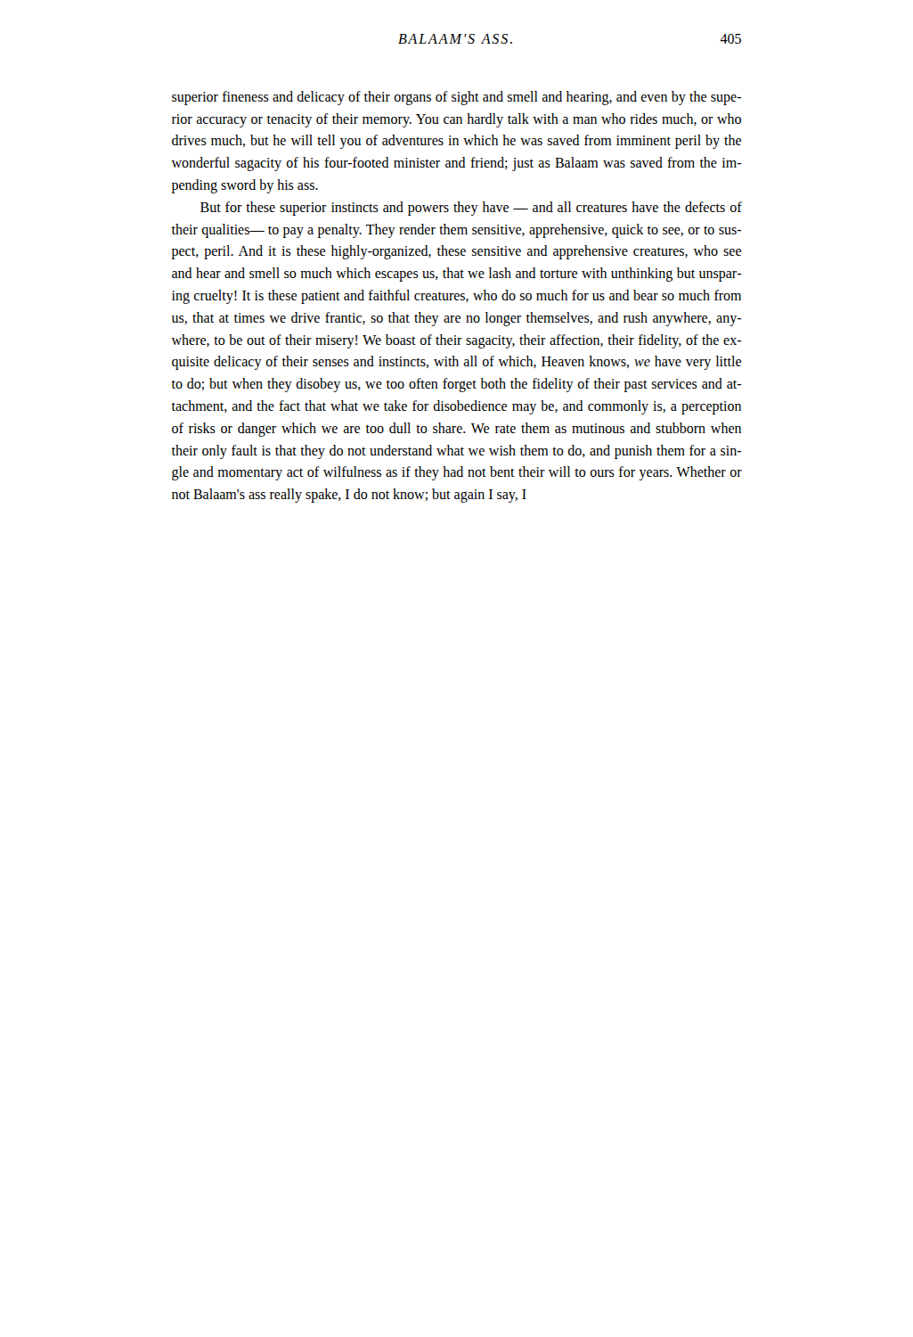Balaam's Ass.
405
superior fineness and delicacy of their organs of sight and smell and hearing, and even by the superior accuracy or tenacity of their memory. You can hardly talk with a man who rides much, or who drives much, but he will tell you of adventures in which he was saved from imminent peril by the wonderful sagacity of his four-footed minister and friend; just as Balaam was saved from the impending sword by his ass.
But for these superior instincts and powers they have — and all creatures have the defects of their qualities— to pay a penalty. They render them sensitive, apprehensive, quick to see, or to suspect, peril. And it is these highly-organized, these sensitive and apprehensive creatures, who see and hear and smell so much which escapes us, that we lash and torture with unthinking but unsparing cruelty! It is these patient and faithful creatures, who do so much for us and bear so much from us, that at times we drive frantic, so that they are no longer themselves, and rush anywhere, anywhere, to be out of their misery! We boast of their sagacity, their affection, their fidelity, of the exquisite delicacy of their senses and instincts, with all of which, Heaven knows, we have very little to do; but when they disobey us, we too often forget both the fidelity of their past services and attachment, and the fact that what we take for disobedience may be, and commonly is, a perception of risks or danger which we are too dull to share. We rate them as mutinous and stubborn when their only fault is that they do not understand what we wish them to do, and punish them for a single and momentary act of wilfulness as if they had not bent their will to ours for years. Whether or not Balaam's ass really spake, I do not know; but again I say, I